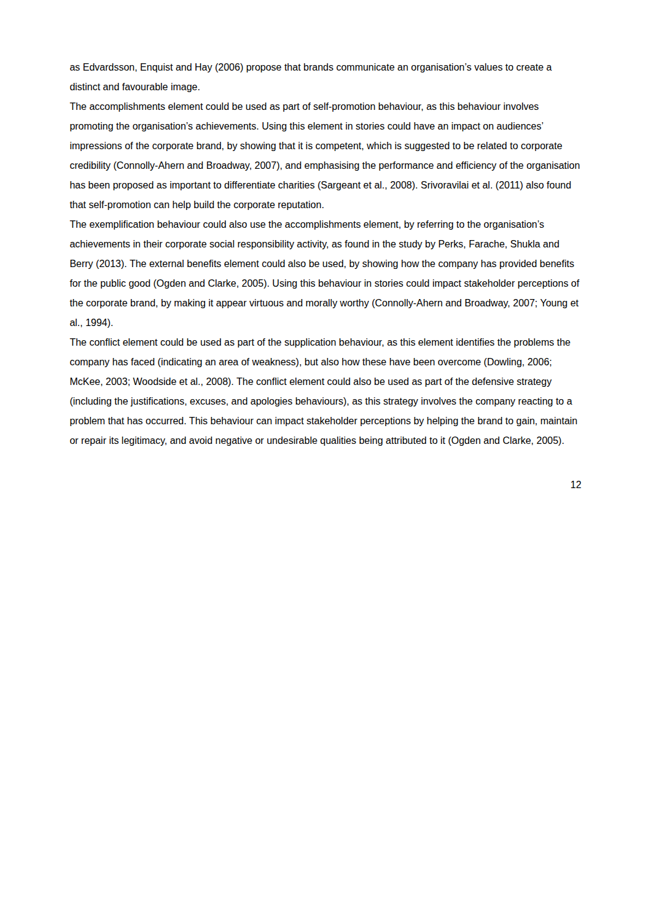as Edvardsson, Enquist and Hay (2006) propose that brands communicate an organisation’s values to create a distinct and favourable image.
The accomplishments element could be used as part of self-promotion behaviour, as this behaviour involves promoting the organisation’s achievements. Using this element in stories could have an impact on audiences’ impressions of the corporate brand, by showing that it is competent, which is suggested to be related to corporate credibility (Connolly-Ahern and Broadway, 2007), and emphasising the performance and efficiency of the organisation has been proposed as important to differentiate charities (Sargeant et al., 2008). Srivoravilai et al. (2011) also found that self-promotion can help build the corporate reputation.
The exemplification behaviour could also use the accomplishments element, by referring to the organisation’s achievements in their corporate social responsibility activity, as found in the study by Perks, Farache, Shukla and Berry (2013). The external benefits element could also be used, by showing how the company has provided benefits for the public good (Ogden and Clarke, 2005). Using this behaviour in stories could impact stakeholder perceptions of the corporate brand, by making it appear virtuous and morally worthy (Connolly-Ahern and Broadway, 2007; Young et al., 1994).
The conflict element could be used as part of the supplication behaviour, as this element identifies the problems the company has faced (indicating an area of weakness), but also how these have been overcome (Dowling, 2006; McKee, 2003; Woodside et al., 2008). The conflict element could also be used as part of the defensive strategy (including the justifications, excuses, and apologies behaviours), as this strategy involves the company reacting to a problem that has occurred. This behaviour can impact stakeholder perceptions by helping the brand to gain, maintain or repair its legitimacy, and avoid negative or undesirable qualities being attributed to it (Ogden and Clarke, 2005).
12